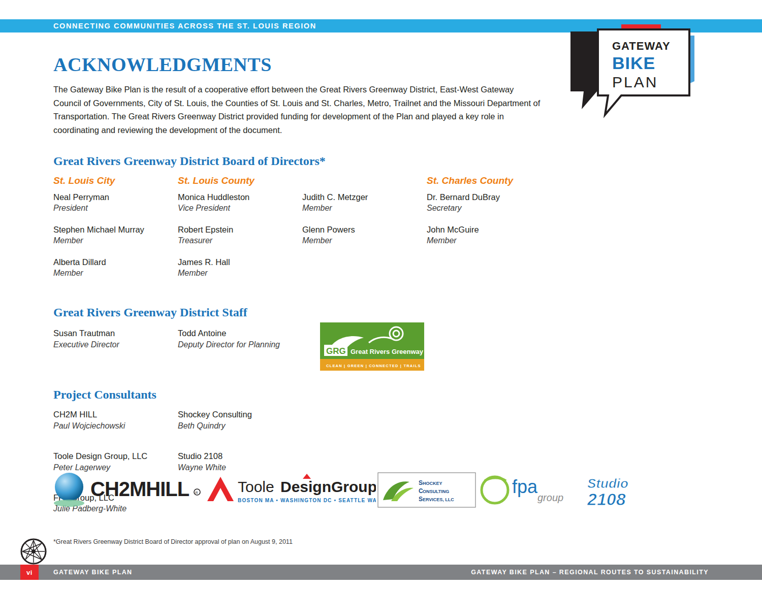CONNECTING COMMUNITIES ACROSS THE ST. LOUIS REGION
GATEWAY BIKE PLAN
ACKNOWLEDGMENTS
The Gateway Bike Plan is the result of a cooperative effort between the Great Rivers Greenway District, East-West Gateway Council of Governments, City of St. Louis, the Counties of St. Louis and St. Charles, Metro, Trailnet and the Missouri Department of Transportation. The Great Rivers Greenway District provided funding for development of the Plan and played a key role in coordinating and reviewing the development of the document.
Great Rivers Greenway District Board of Directors*
St. Louis City
Neal Perryman
President
Stephen Michael Murray
Member
Alberta Dillard
Member
St. Louis County
Monica Huddleston
Vice President
Robert Epstein
Treasurer
James R. Hall
Member
Judith C. Metzger
Member
Glenn Powers
Member
St. Charles County
Dr. Bernard DuBray
Secretary
John McGuire
Member
Great Rivers Greenway District Staff
Susan Trautman
Executive Director
Todd Antoine
Deputy Director for Planning
GRG Great Rivers Greenway CLEAN | GREEN | CONNECTED | TRAILS
Project Consultants
CH2M HILL
Paul Wojciechowski
Shockey Consulting
Beth Quindry
Toole Design Group, LLC
Peter Lagerwey
Studio 2108
Wayne White
FPA Group, LLC
Julie Padberg-White
CH2MHILL R
Toole DesignGroup BOSTON MA • WASHINGTON DC • SEATTLE WA
S HOCKEY C ONSULTING S ERVICES, LLC
fpa group
Studio 2108
*Great Rivers Greenway District Board of Director approval of plan on August 9, 2011
GATEWAY BIKE PLAN
GATEWAY BIKE PLAN – REGIONAL ROUTES TO SUSTAINABILITY
vi